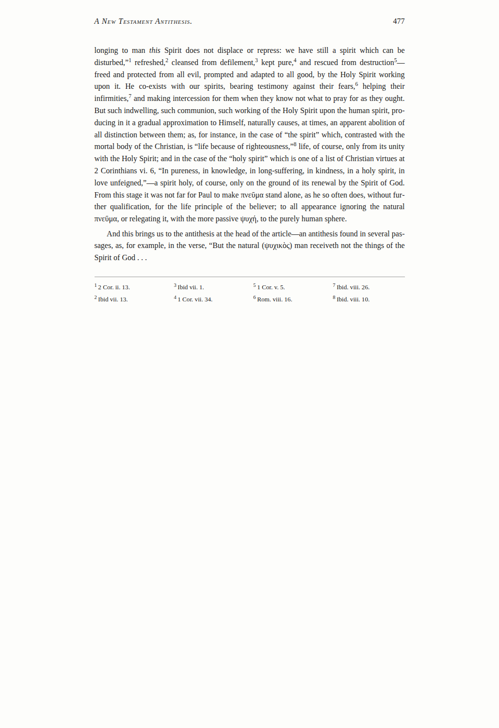A New Testament Antithesis. 477
longing to man this Spirit does not displace or repress: we have still a spirit which can be disturbed,”1 refreshed,2 cleansed from defilement,3 kept pure,4 and rescued from destruction5—freed and protected from all evil, prompted and adapted to all good, by the Holy Spirit working upon it. He co-exists with our spirits, bearing testimony against their fears,6 helping their infirmities,7 and making intercession for them when they know not what to pray for as they ought. But such indwelling, such communion, such working of the Holy Spirit upon the human spirit, producing in it a gradual approximation to Himself, naturally causes, at times, an apparent abolition of all distinction between them; as, for instance, in the case of “the spirit” which, contrasted with the mortal body of the Christian, is “life because of righteousness,”8 life, of course, only from its unity with the Holy Spirit; and in the case of the “holy spirit” which is one of a list of Christian virtues at 2 Corinthians vi. 6, “In pureness, in knowledge, in long-suffering, in kindness, in a holy spirit, in love unfeigned,”—a spirit holy, of course, only on the ground of its renewal by the Spirit of God. From this stage it was not far for Paul to make πνεῦμα stand alone, as he so often does, without further qualification, for the life principle of the believer; to all appearance ignoring the natural πνεῦμα, or relegating it, with the more passive ψυχή, to the purely human sphere.
And this brings us to the antithesis at the head of the article—an antithesis found in several passages, as, for example, in the verse, “But the natural (ψυχικὸς) man receiveth not the things of the Spirit of God . . .
12 Cor. ii. 13.
3 Ibid vii. 1.
51 Cor. v. 5.
7 Ibid. viii. 26.
2 Ibid vii. 13.
41 Cor. vii. 34.
6 Rom. viii. 16.
8 Ibid. viii. 10.